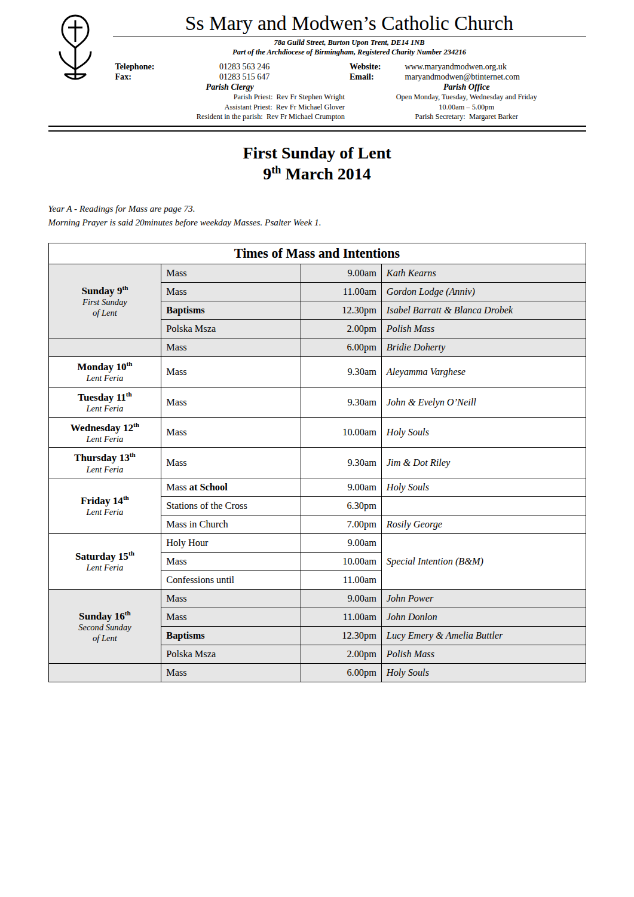Ss Mary and Modwen’s Catholic Church
78a Guild Street, Burton Upon Trent, DE14 1NB
Part of the Archdiocese of Birmingham, Registered Charity Number 234216
| Telephone: | 01283 563 246 | Website: | www.maryandmodwen.org.uk |
| Fax: | 01283 515 647 | Email: | maryandmodwen@btinternet.com |
| Parish Clergy | Parish Office |
| Parish Priest: Rev Fr Stephen Wright Assistant Priest: Rev Fr Michael Glover Resident in the parish: Rev Fr Michael Crumpton | Open Monday, Tuesday, Wednesday and Friday 10.00am – 5.00pm Parish Secretary: Margaret Barker |
First Sunday of Lent
9th March 2014
Year A - Readings for Mass are page 73.
Morning Prayer is said 20minutes before weekday Masses. Psalter Week 1.
Times of Mass and Intentions
| Sunday 9 th First Sunday of Lent | Mass | 9.00am | Kath Kearns |
| Mass | 11.00am | Gordon Lodge (Anniv) |
| Baptisms | 12.30pm | Isabel Barratt & Blanca Drobek |
| Polska Msza | 2.00pm | Polish Mass |
| | Mass | 6.00pm | Bridie Doherty |
| Monday 10 th Lent Feria | Mass | 9.30am | Aleyamma Varghese |
| Tuesday 11 th Lent Feria | Mass | 9.30am | John & Evelyn O’Neill |
| Wednesday 12 th Lent Feria | Mass | 10.00am | Holy Souls |
| Thursday 13 th Lent Feria | Mass | 9.30am | Jim & Dot Riley |
| Friday 14 th Lent Feria | Mass at School | 9.00am | Holy Souls |
| Stations of the Cross | 6.30pm | |
| Mass in Church | 7.00pm | Rosily George |
| Saturday 15 th Lent Feria | Holy Hour | 9.00am | Special Intention (B&M) |
| Mass | 10.00am |
| Confessions until | 11.00am |
| Sunday 16 th Second Sunday of Lent | Mass | 9.00am | John Power |
| Mass | 11.00am | John Donlon |
| Baptisms | 12.30pm | Lucy Emery & Amelia Buttler |
| Polska Msza | 2.00pm | Polish Mass |
| | Mass | 6.00pm | Holy Souls |